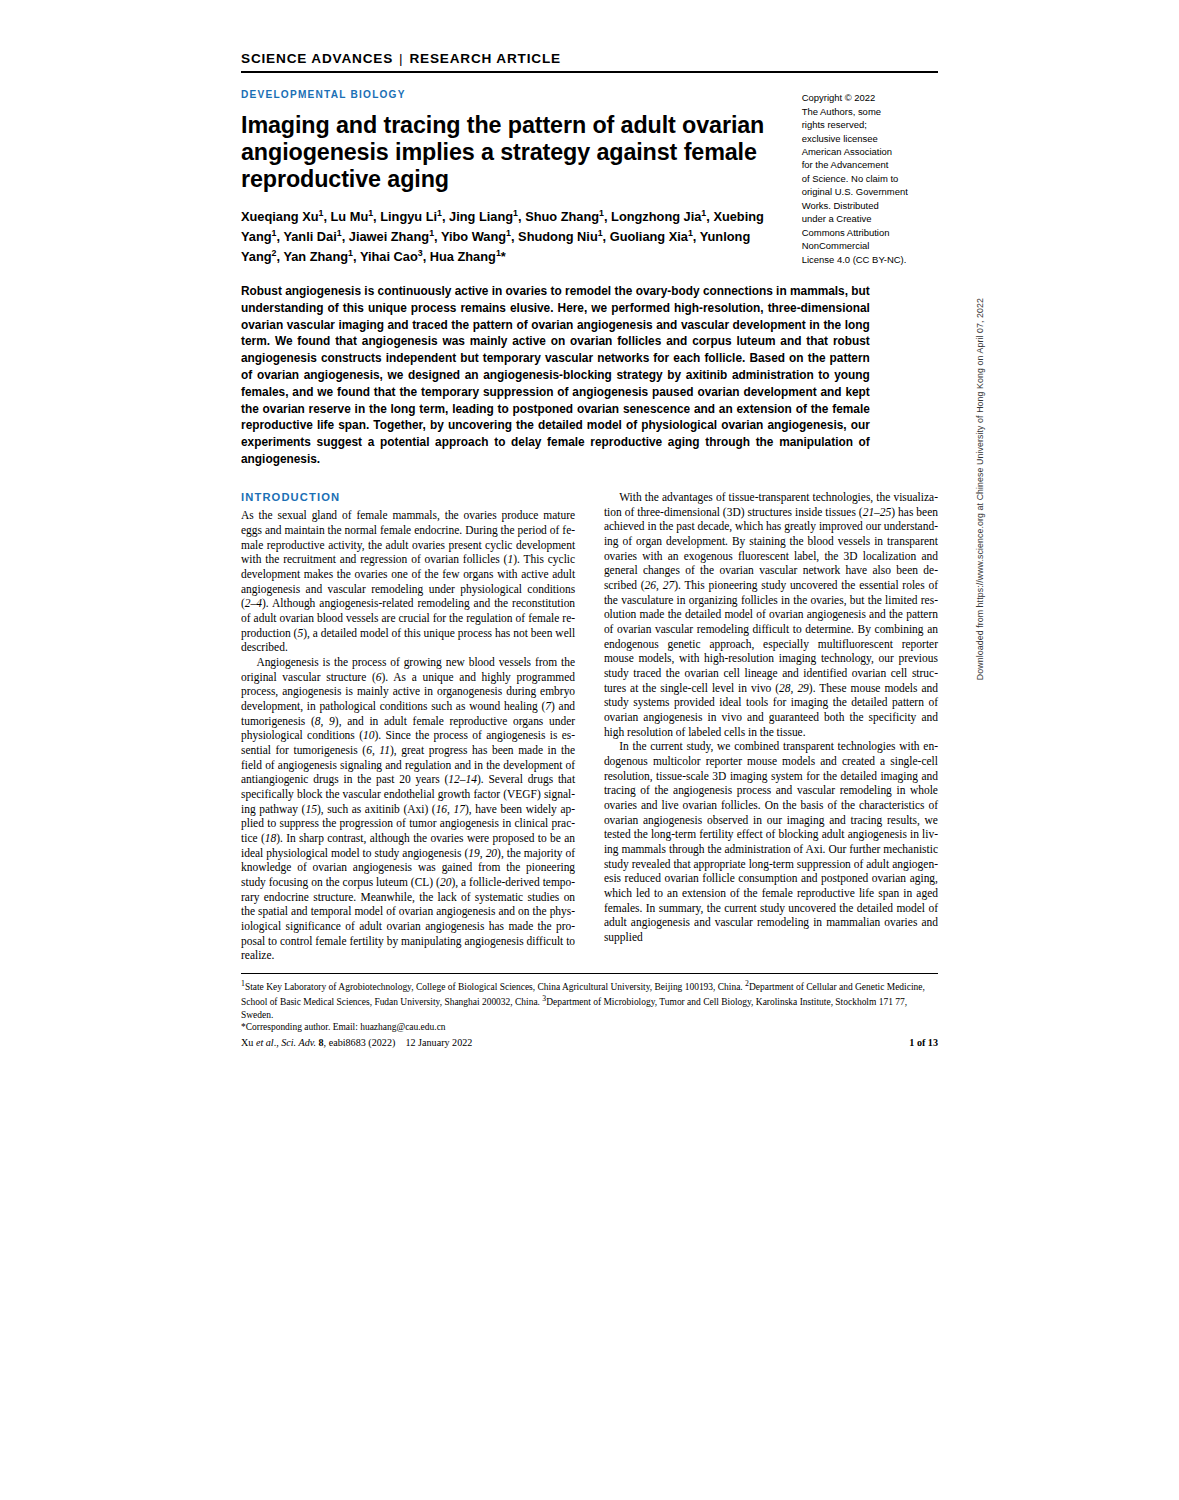SCIENCE ADVANCES|RESEARCH ARTICLE
Developmental Biology
Imaging and tracing the pattern of adult ovarian angiogenesis implies a strategy against female reproductive aging
Xueqiang Xu1, Lu Mu1, Lingyu Li1, Jing Liang1, Shuo Zhang1, Longzhong Jia1, Xuebing Yang1, Yanli Dai1, Jiawei Zhang1, Yibo Wang1, Shudong Niu1, Guoliang Xia1, Yunlong Yang2, Yan Zhang1, Yihai Cao3, Hua Zhang1*
Copyright © 2022
The Authors, some
rights reserved;
exclusive licensee
American Association
for the Advancement
of Science. No claim to
original U.S. Government
Works. Distributed
under a Creative
Commons Attribution
NonCommercial
License 4.0 (CC BY-NC).
Robust angiogenesis is continuously active in ovaries to remodel the ovary-body connections in mammals, but understanding of this unique process remains elusive. Here, we performed high-resolution, three-dimensional ovarian vascular imaging and traced the pattern of ovarian angiogenesis and vascular development in the long term. We found that angiogenesis was mainly active on ovarian follicles and corpus luteum and that robust angiogenesis constructs independent but temporary vascular networks for each follicle. Based on the pattern of ovarian angiogenesis, we designed an angiogenesis-blocking strategy by axitinib administration to young females, and we found that the temporary suppression of angiogenesis paused ovarian development and kept the ovarian reserve in the long term, leading to postponed ovarian senescence and an extension of the female reproductive life span. Together, by uncovering the detailed model of physiological ovarian angiogenesis, our experiments suggest a potential approach to delay female reproductive aging through the manipulation of angiogenesis.
Introduction
As the sexual gland of female mammals, the ovaries produce mature eggs and maintain the normal female endocrine. During the period of female reproductive activity, the adult ovaries present cyclic development with the recruitment and regression of ovarian follicles (1). This cyclic development makes the ovaries one of the few organs with active adult angiogenesis and vascular remodeling under physiological conditions (2–4). Although angiogenesis-related remodeling and the reconstitution of adult ovarian blood vessels are crucial for the regulation of female reproduction (5), a detailed model of this unique process has not been well described.
Angiogenesis is the process of growing new blood vessels from the original vascular structure (6). As a unique and highly programmed process, angiogenesis is mainly active in organogenesis during embryo development, in pathological conditions such as wound healing (7) and tumorigenesis (8, 9), and in adult female reproductive organs under physiological conditions (10). Since the process of angiogenesis is essential for tumorigenesis (6, 11), great progress has been made in the field of angiogenesis signaling and regulation and in the development of antiangiogenic drugs in the past 20 years (12–14). Several drugs that specifically block the vascular endothelial growth factor (VEGF) signaling pathway (15), such as axitinib (Axi) (16, 17), have been widely applied to suppress the progression of tumor angiogenesis in clinical practice (18). In sharp contrast, although the ovaries were proposed to be an ideal physiological model to study angiogenesis (19, 20), the majority of knowledge of ovarian angiogenesis was gained from the pioneering study focusing on the corpus luteum (CL) (20), a follicle-derived temporary endocrine structure. Meanwhile, the lack of systematic studies on the spatial and temporal model of ovarian angiogenesis and on the physiological significance of adult ovarian angiogenesis has made the proposal to control female fertility by manipulating angiogenesis difficult to realize.
With the advantages of tissue-transparent technologies, the visualization of three-dimensional (3D) structures inside tissues (21–25) has been achieved in the past decade, which has greatly improved our understanding of organ development. By staining the blood vessels in transparent ovaries with an exogenous fluorescent label, the 3D localization and general changes of the ovarian vascular network have also been described (26, 27). This pioneering study uncovered the essential roles of the vasculature in organizing follicles in the ovaries, but the limited resolution made the detailed model of ovarian angiogenesis and the pattern of ovarian vascular remodeling difficult to determine. By combining an endogenous genetic approach, especially multifluorescent reporter mouse models, with high-resolution imaging technology, our previous study traced the ovarian cell lineage and identified ovarian cell structures at the single-cell level in vivo (28, 29). These mouse models and study systems provided ideal tools for imaging the detailed pattern of ovarian angiogenesis in vivo and guaranteed both the specificity and high resolution of labeled cells in the tissue.
In the current study, we combined transparent technologies with endogenous multicolor reporter mouse models and created a single-cell resolution, tissue-scale 3D imaging system for the detailed imaging and tracing of the angiogenesis process and vascular remodeling in whole ovaries and live ovarian follicles. On the basis of the characteristics of ovarian angiogenesis observed in our imaging and tracing results, we tested the long-term fertility effect of blocking adult angiogenesis in living mammals through the administration of Axi. Our further mechanistic study revealed that appropriate long-term suppression of adult angiogenesis reduced ovarian follicle consumption and postponed ovarian aging, which led to an extension of the female reproductive life span in aged females. In summary, the current study uncovered the detailed model of adult angiogenesis and vascular remodeling in mammalian ovaries and supplied
1State Key Laboratory of Agrobiotechnology, College of Biological Sciences, China Agricultural University, Beijing 100193, China. 2Department of Cellular and Genetic Medicine, School of Basic Medical Sciences, Fudan University, Shanghai 200032, China. 3Department of Microbiology, Tumor and Cell Biology, Karolinska Institute, Stockholm 171 77, Sweden.
*Corresponding author. Email: huazhang@cau.edu.cn
Xu et al., Sci. Adv. 8, eabi8683 (2022) 12 January 2022
1 of 13
Downloaded from https://www.science.org at Chinese University of Hong Kong on April 07, 2022